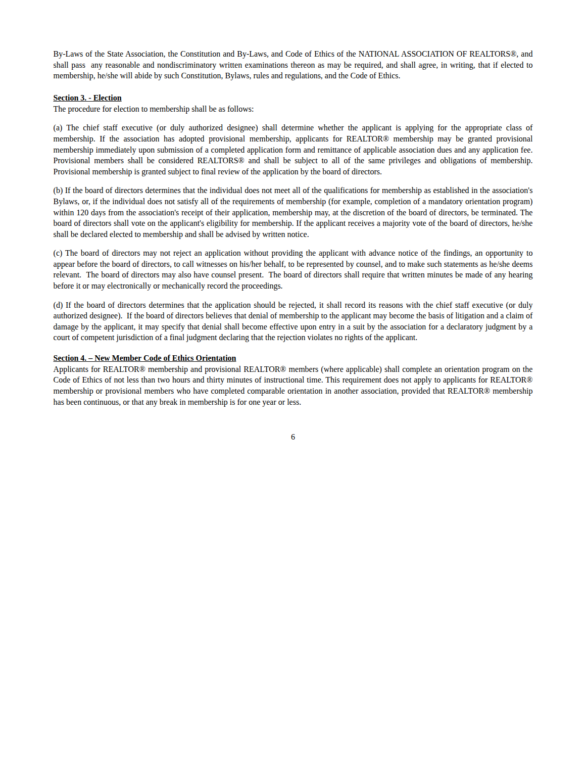By-Laws of the State Association, the Constitution and By-Laws, and Code of Ethics of the NATIONAL ASSOCIATION OF REALTORS®, and shall pass any reasonable and nondiscriminatory written examinations thereon as may be required, and shall agree, in writing, that if elected to membership, he/she will abide by such Constitution, Bylaws, rules and regulations, and the Code of Ethics.
Section 3. - Election
The procedure for election to membership shall be as follows:
(a) The chief staff executive (or duly authorized designee) shall determine whether the applicant is applying for the appropriate class of membership. If the association has adopted provisional membership, applicants for REALTOR® membership may be granted provisional membership immediately upon submission of a completed application form and remittance of applicable association dues and any application fee. Provisional members shall be considered REALTORS® and shall be subject to all of the same privileges and obligations of membership. Provisional membership is granted subject to final review of the application by the board of directors.
(b) If the board of directors determines that the individual does not meet all of the qualifications for membership as established in the association's Bylaws, or, if the individual does not satisfy all of the requirements of membership (for example, completion of a mandatory orientation program) within 120 days from the association's receipt of their application, membership may, at the discretion of the board of directors, be terminated. The board of directors shall vote on the applicant's eligibility for membership. If the applicant receives a majority vote of the board of directors, he/she shall be declared elected to membership and shall be advised by written notice.
(c) The board of directors may not reject an application without providing the applicant with advance notice of the findings, an opportunity to appear before the board of directors, to call witnesses on his/her behalf, to be represented by counsel, and to make such statements as he/she deems relevant. The board of directors may also have counsel present. The board of directors shall require that written minutes be made of any hearing before it or may electronically or mechanically record the proceedings.
(d) If the board of directors determines that the application should be rejected, it shall record its reasons with the chief staff executive (or duly authorized designee). If the board of directors believes that denial of membership to the applicant may become the basis of litigation and a claim of damage by the applicant, it may specify that denial shall become effective upon entry in a suit by the association for a declaratory judgment by a court of competent jurisdiction of a final judgment declaring that the rejection violates no rights of the applicant.
Section 4. – New Member Code of Ethics Orientation
Applicants for REALTOR® membership and provisional REALTOR® members (where applicable) shall complete an orientation program on the Code of Ethics of not less than two hours and thirty minutes of instructional time. This requirement does not apply to applicants for REALTOR® membership or provisional members who have completed comparable orientation in another association, provided that REALTOR® membership has been continuous, or that any break in membership is for one year or less.
6